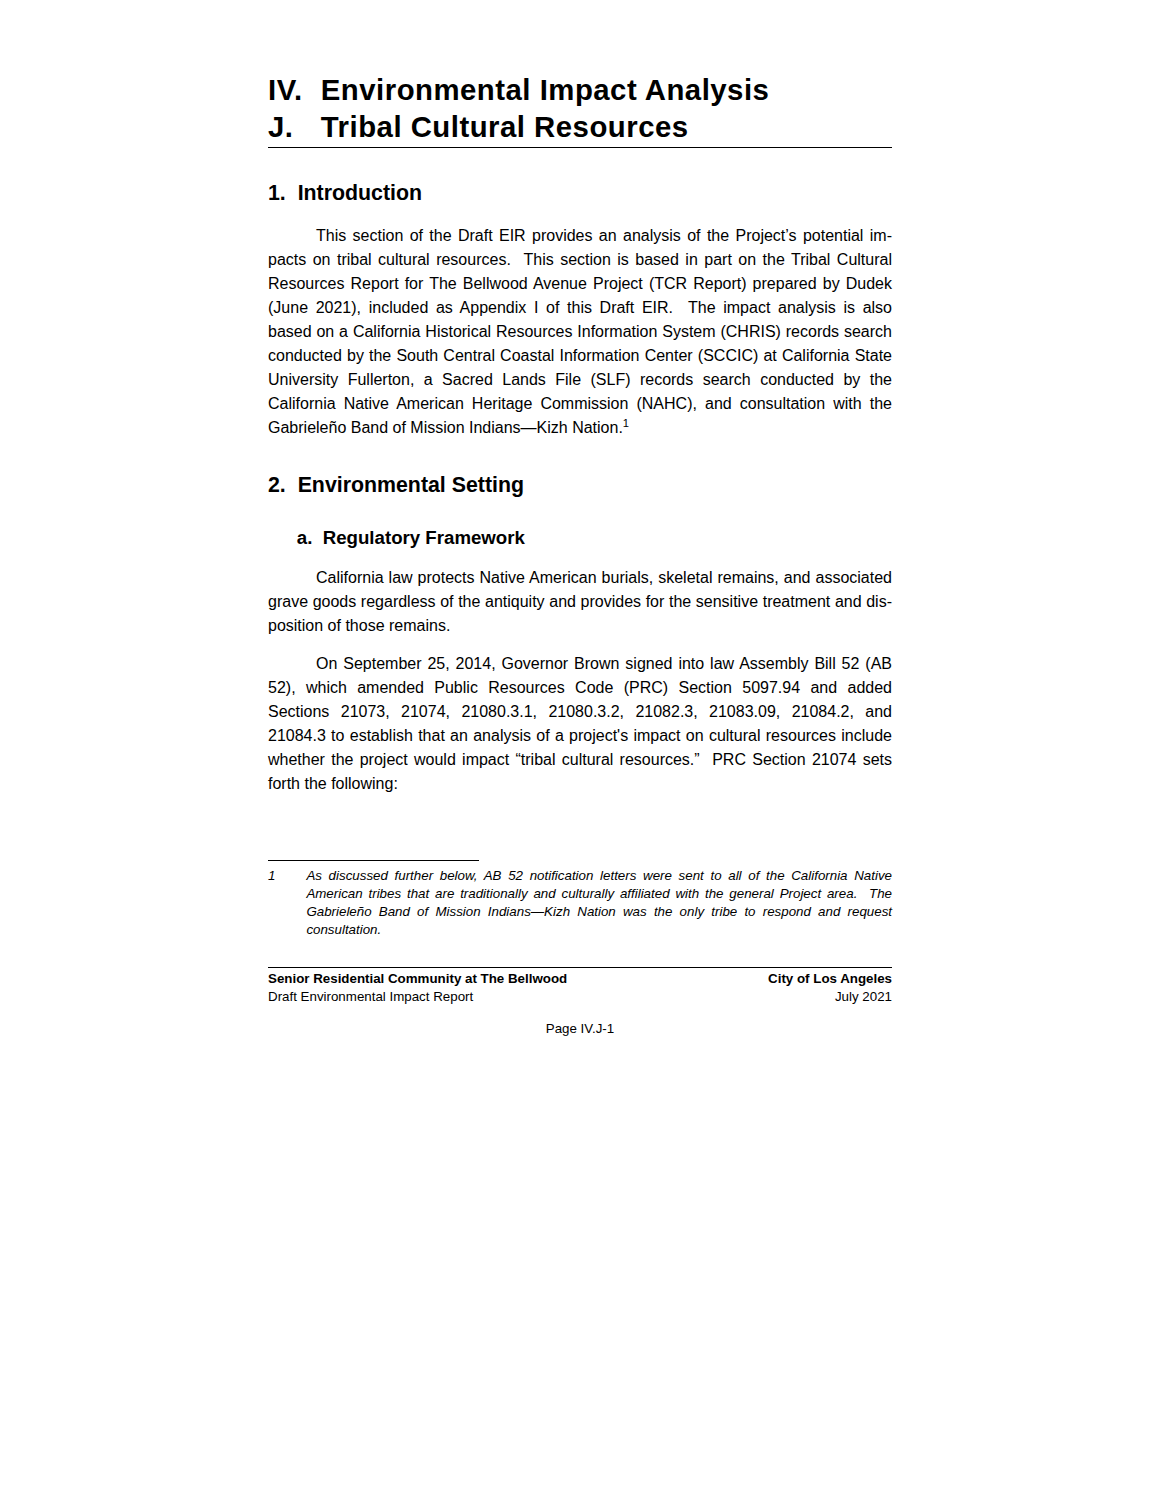IV. Environmental Impact Analysis
J. Tribal Cultural Resources
1. Introduction
This section of the Draft EIR provides an analysis of the Project’s potential impacts on tribal cultural resources. This section is based in part on the Tribal Cultural Resources Report for The Bellwood Avenue Project (TCR Report) prepared by Dudek (June 2021), included as Appendix I of this Draft EIR. The impact analysis is also based on a California Historical Resources Information System (CHRIS) records search conducted by the South Central Coastal Information Center (SCCIC) at California State University Fullerton, a Sacred Lands File (SLF) records search conducted by the California Native American Heritage Commission (NAHC), and consultation with the Gabrieleño Band of Mission Indians—Kizh Nation.1
2. Environmental Setting
a. Regulatory Framework
California law protects Native American burials, skeletal remains, and associated grave goods regardless of the antiquity and provides for the sensitive treatment and disposition of those remains.
On September 25, 2014, Governor Brown signed into law Assembly Bill 52 (AB 52), which amended Public Resources Code (PRC) Section 5097.94 and added Sections 21073, 21074, 21080.3.1, 21080.3.2, 21082.3, 21083.09, 21084.2, and 21084.3 to establish that an analysis of a project's impact on cultural resources include whether the project would impact “tribal cultural resources.” PRC Section 21074 sets forth the following:
1 As discussed further below, AB 52 notification letters were sent to all of the California Native American tribes that are traditionally and culturally affiliated with the general Project area. The Gabrieleño Band of Mission Indians—Kizh Nation was the only tribe to respond and request consultation.
Senior Residential Community at The Bellwood
Draft Environmental Impact Report
City of Los Angeles
July 2021
Page IV.J-1